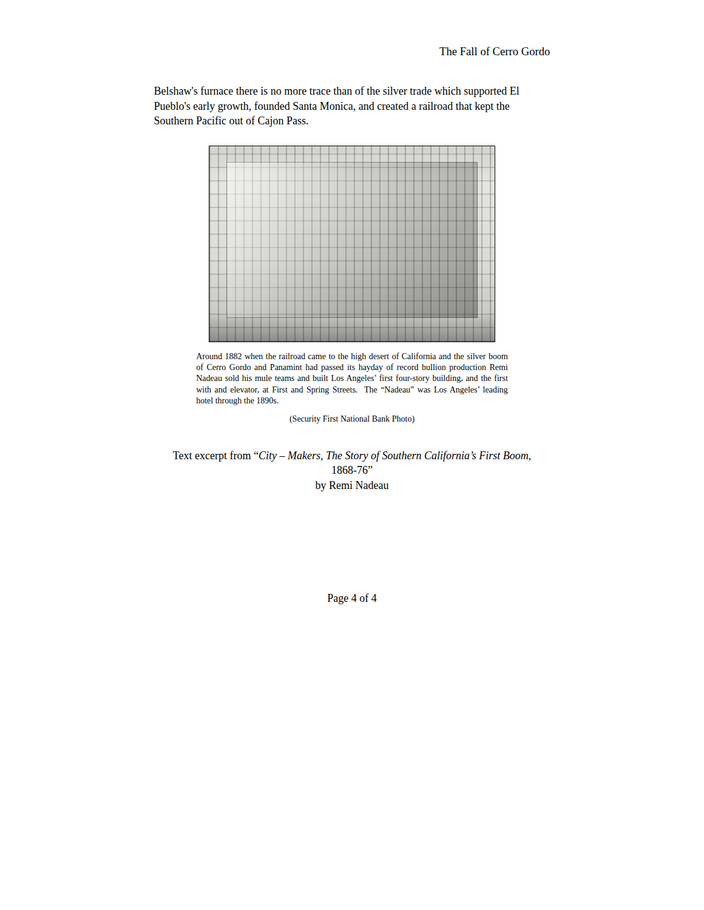The Fall of Cerro Gordo
Belshaw's furnace there is no more trace than of the silver trade which supported El Pueblo's early growth, founded Santa Monica, and created a railroad that kept the Southern Pacific out of Cajon Pass.
Around 1882 when the railroad came to the high desert of California and the silver boom of Cerro Gordo and Panamint had passed its hayday of record bullion production Remi Nadeau sold his mule teams and built Los Angeles’ first four-story building, and the first with and elevator, at First and Spring Streets. The “Nadeau” was Los Angeles’ leading hotel through the 1890s.
(Security First National Bank Photo)
Text excerpt from “City – Makers, The Story of Southern California’s First Boom, 1868-76”
by Remi Nadeau
Page 4 of 4